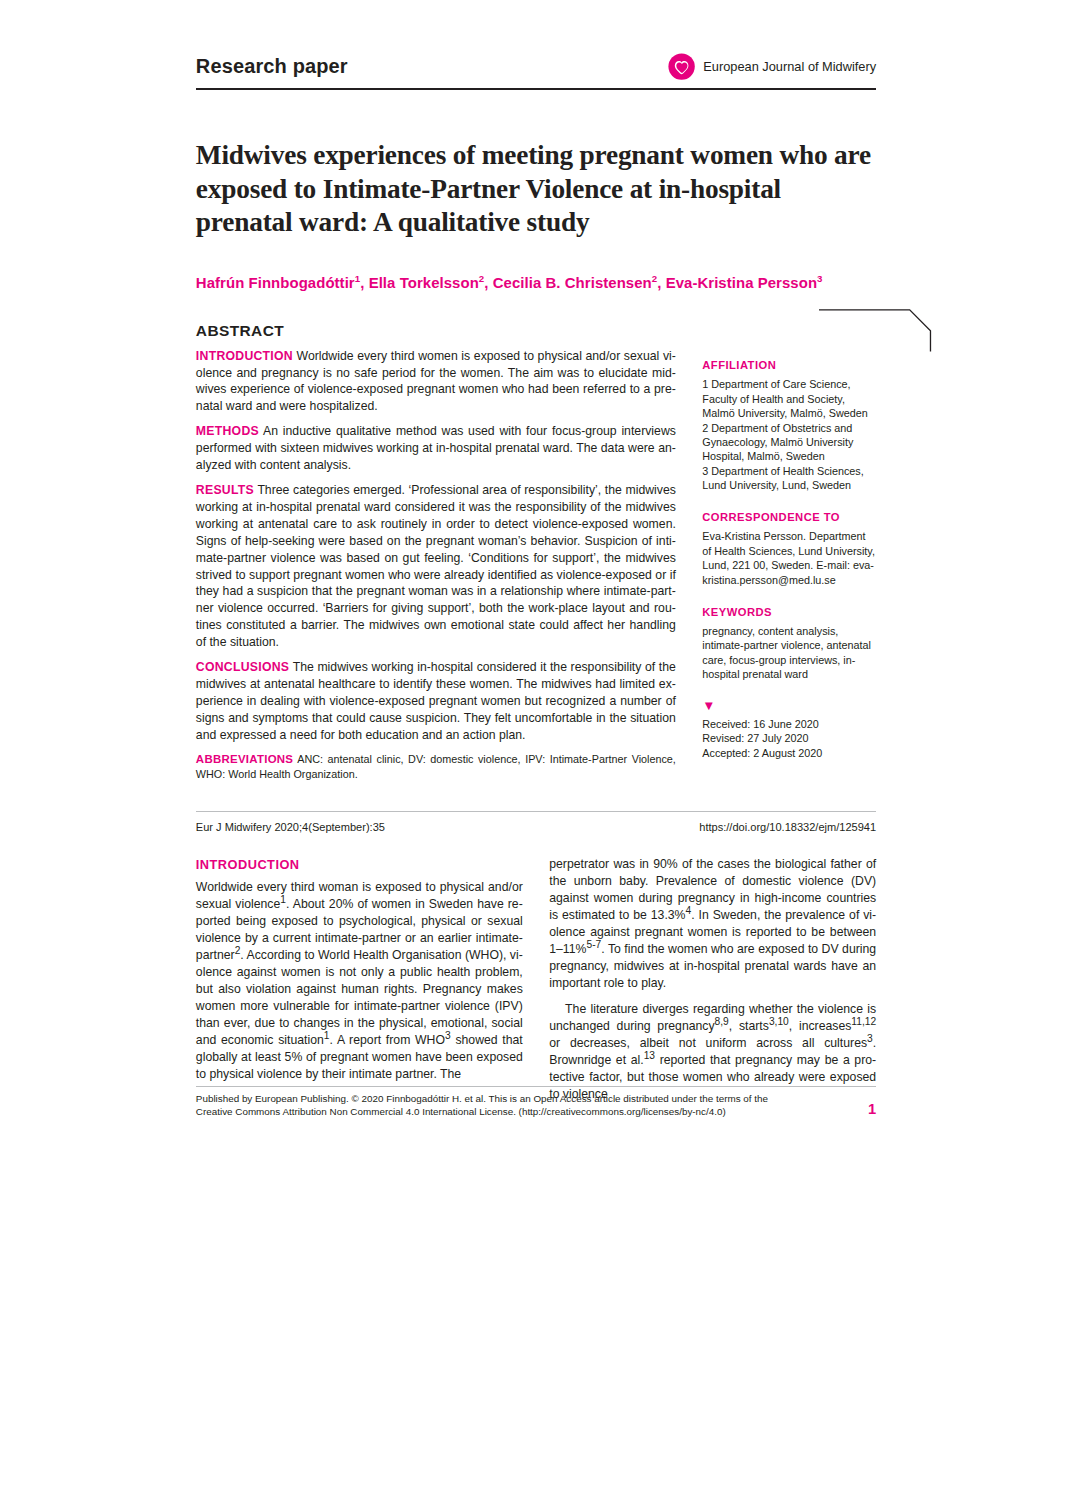Research paper
European Journal of Midwifery
Midwives experiences of meeting pregnant women who are exposed to Intimate-Partner Violence at in-hospital prenatal ward: A qualitative study
Hafrún Finnbogadóttir1, Ella Torkelsson2, Cecilia B. Christensen2, Eva-Kristina Persson3
ABSTRACT
INTRODUCTION Worldwide every third women is exposed to physical and/or sexual violence and pregnancy is no safe period for the women. The aim was to elucidate midwives experience of violence-exposed pregnant women who had been referred to a prenatal ward and were hospitalized.
METHODS An inductive qualitative method was used with four focus-group interviews performed with sixteen midwives working at in-hospital prenatal ward. The data were analyzed with content analysis.
RESULTS Three categories emerged. ‘Professional area of responsibility’, the midwives working at in-hospital prenatal ward considered it was the responsibility of the midwives working at antenatal care to ask routinely in order to detect violence-exposed women. Signs of help-seeking were based on the pregnant woman’s behavior. Suspicion of intimate-partner violence was based on gut feeling. ‘Conditions for support’, the midwives strived to support pregnant women who were already identified as violence-exposed or if they had a suspicion that the pregnant woman was in a relationship where intimate-partner violence occurred. ‘Barriers for giving support’, both the work-place layout and routines constituted a barrier. The midwives own emotional state could affect her handling of the situation.
CONCLUSIONS The midwives working in-hospital considered it the responsibility of the midwives at antenatal healthcare to identify these women. The midwives had limited experience in dealing with violence-exposed pregnant women but recognized a number of signs and symptoms that could cause suspicion. They felt uncomfortable in the situation and expressed a need for both education and an action plan.
ABBREVIATIONS ANC: antenatal clinic, DV: domestic violence, IPV: Intimate-Partner Violence, WHO: World Health Organization.
AFFILIATION
1 Department of Care Science, Faculty of Health and Society, Malmö University, Malmö, Sweden 2 Department of Obstetrics and Gynaecology, Malmö University Hospital, Malmö, Sweden 3 Department of Health Sciences, Lund University, Lund, Sweden
CORRESPONDENCE TO
Eva-Kristina Persson. Department of Health Sciences, Lund University, Lund, 221 00, Sweden. E-mail: eva-kristina.persson@med.lu.se
KEYWORDS
pregnancy, content analysis, intimate-partner violence, antenatal care, focus-group interviews, in-hospital prenatal ward
▼
Received: 16 June 2020
Revised: 27 July 2020
Accepted: 2 August 2020
Eur J Midwifery 2020;4(September):35 https://doi.org/10.18332/ejm/125941
INTRODUCTION
Worldwide every third woman is exposed to physical and/or sexual violence1. About 20% of women in Sweden have reported being exposed to psychological, physical or sexual violence by a current intimate-partner or an earlier intimate-partner2. According to World Health Organisation (WHO), violence against women is not only a public health problem, but also violation against human rights. Pregnancy makes women more vulnerable for intimate-partner violence (IPV) than ever, due to changes in the physical, emotional, social and economic situation1. A report from WHO3 showed that globally at least 5% of pregnant women have been exposed to physical violence by their intimate partner. The
perpetrator was in 90% of the cases the biological father of the unborn baby. Prevalence of domestic violence (DV) against women during pregnancy in high-income countries is estimated to be 13.3%4. In Sweden, the prevalence of violence against pregnant women is reported to be between 1–11%5-7. To find the women who are exposed to DV during pregnancy, midwives at in-hospital prenatal wards have an important role to play.
The literature diverges regarding whether the violence is unchanged during pregnancy8,9, starts3,10, increases11,12 or decreases, albeit not uniform across all cultures3. Brownridge et al.13 reported that pregnancy may be a protective factor, but those women who already were exposed to violence
Published by European Publishing. © 2020 Finnbogadóttir H. et al. This is an Open Access article distributed under the terms of the Creative Commons Attribution Non Commercial 4.0 International License. (http://creativecommons.org/licenses/by-nc/4.0)
1